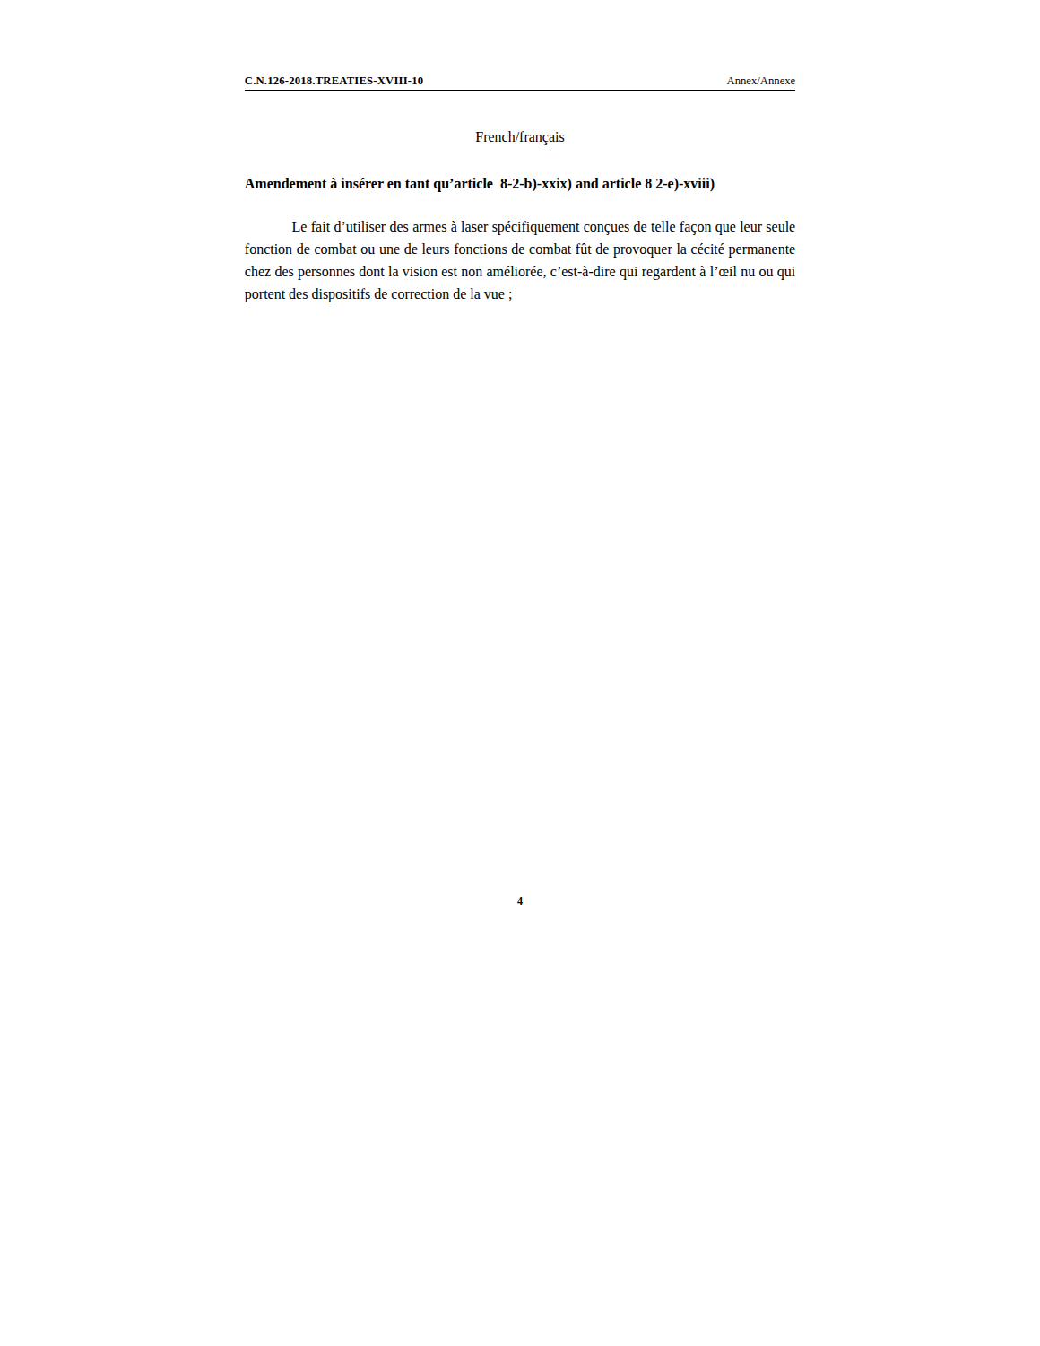C.N.126-2018.TREATIES-XVIII-10 Annex/Annexe
French/français
Amendement à insérer en tant qu’article 8-2-b)-xxix) and article 8 2-e)-xviii)
Le fait d’utiliser des armes à laser spécifiquement conçues de telle façon que leur seule fonction de combat ou une de leurs fonctions de combat fût de provoquer la cécité permanente chez des personnes dont la vision est non améliorée, c’est-à-dire qui regardent à l’œil nu ou qui portent des dispositifs de correction de la vue ;
4